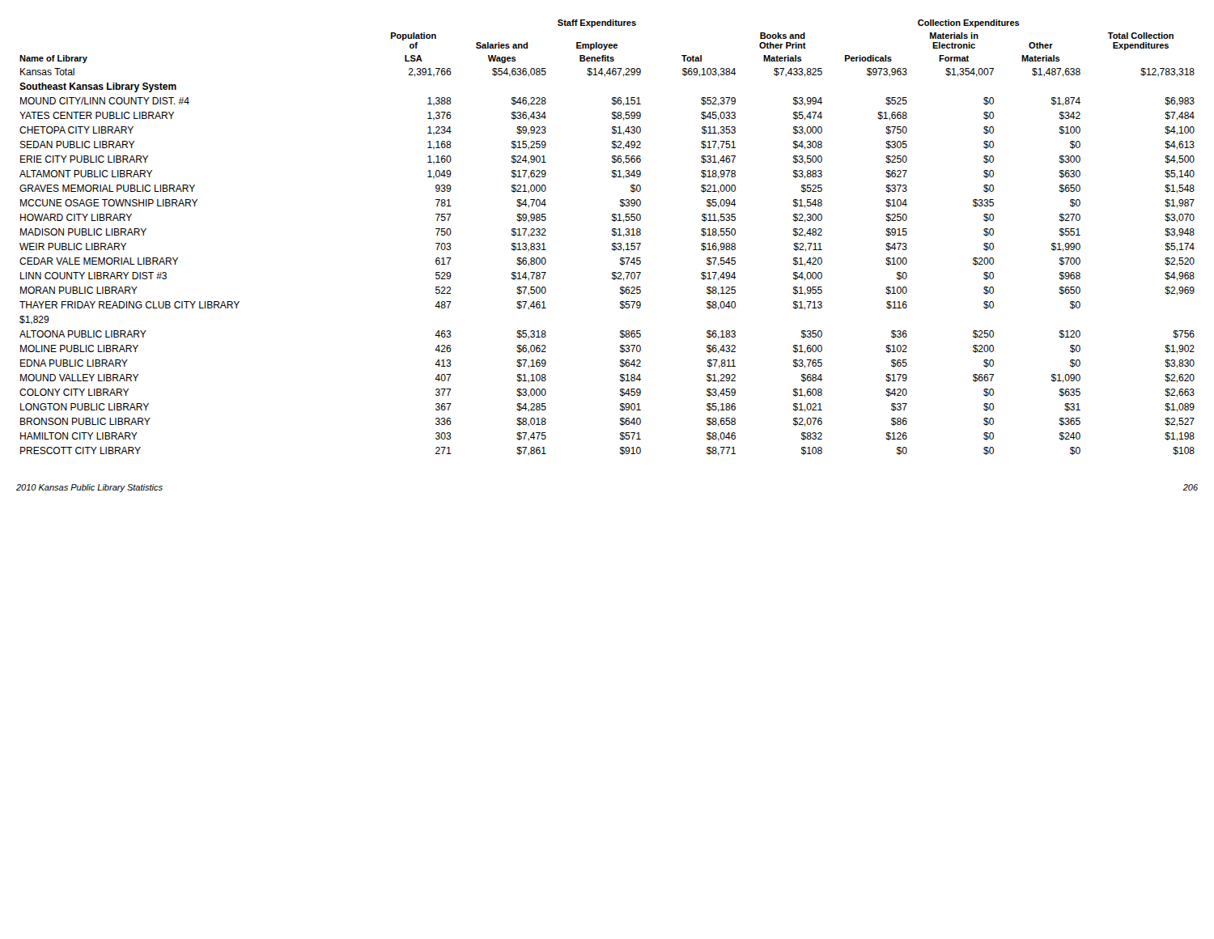| | | Staff Expenditures | Collection Expenditures |
| --- | --- | --- | --- |
| | Population of | Salaries and | Employee | | Books and Other Print | | Materials in Electronic | Other | Total Collection Expenditures |
| Name of Library | LSA | Wages | Benefits | Total | Materials | Periodicals | Format | Materials | |
| Kansas Total | 2,391,766 | $54,636,085 | $14,467,299 | $69,103,384 | $7,433,825 | $973,963 | $1,354,007 | $1,487,638 | $12,783,318 |
| Southeast Kansas Library System |
| MOUND CITY/LINN COUNTY DIST. #4 | 1,388 | $46,228 | $6,151 | $52,379 | $3,994 | $525 | $0 | $1,874 | $6,983 |
| YATES CENTER PUBLIC LIBRARY | 1,376 | $36,434 | $8,599 | $45,033 | $5,474 | $1,668 | $0 | $342 | $7,484 |
| CHETOPA CITY LIBRARY | 1,234 | $9,923 | $1,430 | $11,353 | $3,000 | $750 | $0 | $100 | $4,100 |
| SEDAN PUBLIC LIBRARY | 1,168 | $15,259 | $2,492 | $17,751 | $4,308 | $305 | $0 | $0 | $4,613 |
| ERIE CITY PUBLIC LIBRARY | 1,160 | $24,901 | $6,566 | $31,467 | $3,500 | $250 | $0 | $300 | $4,500 |
| ALTAMONT PUBLIC LIBRARY | 1,049 | $17,629 | $1,349 | $18,978 | $3,883 | $627 | $0 | $630 | $5,140 |
| GRAVES MEMORIAL PUBLIC LIBRARY | 939 | $21,000 | $0 | $21,000 | $525 | $373 | $0 | $650 | $1,548 |
| MCCUNE OSAGE TOWNSHIP LIBRARY | 781 | $4,704 | $390 | $5,094 | $1,548 | $104 | $335 | $0 | $1,987 |
| HOWARD CITY LIBRARY | 757 | $9,985 | $1,550 | $11,535 | $2,300 | $250 | $0 | $270 | $3,070 |
| MADISON PUBLIC LIBRARY | 750 | $17,232 | $1,318 | $18,550 | $2,482 | $915 | $0 | $551 | $3,948 |
| WEIR PUBLIC LIBRARY | 703 | $13,831 | $3,157 | $16,988 | $2,711 | $473 | $0 | $1,990 | $5,174 |
| CEDAR VALE MEMORIAL LIBRARY | 617 | $6,800 | $745 | $7,545 | $1,420 | $100 | $200 | $700 | $2,520 |
| LINN COUNTY LIBRARY DIST #3 | 529 | $14,787 | $2,707 | $17,494 | $4,000 | $0 | $0 | $968 | $4,968 |
| MORAN PUBLIC LIBRARY | 522 | $7,500 | $625 | $8,125 | $1,955 | $100 | $0 | $650 | $2,969 |
| THAYER FRIDAY READING CLUB CITY LIBRARY | 487 | $7,461 | $579 | $8,040 | $1,713 | $116 | $0 | $0 | |
| $1,829 | | | | | | | | | |
| ALTOONA PUBLIC LIBRARY | 463 | $5,318 | $865 | $6,183 | $350 | $36 | $250 | $120 | $756 |
| MOLINE PUBLIC LIBRARY | 426 | $6,062 | $370 | $6,432 | $1,600 | $102 | $200 | $0 | $1,902 |
| EDNA PUBLIC LIBRARY | 413 | $7,169 | $642 | $7,811 | $3,765 | $65 | $0 | $0 | $3,830 |
| MOUND VALLEY LIBRARY | 407 | $1,108 | $184 | $1,292 | $684 | $179 | $667 | $1,090 | $2,620 |
| COLONY CITY LIBRARY | 377 | $3,000 | $459 | $3,459 | $1,608 | $420 | $0 | $635 | $2,663 |
| LONGTON PUBLIC LIBRARY | 367 | $4,285 | $901 | $5,186 | $1,021 | $37 | $0 | $31 | $1,089 |
| BRONSON PUBLIC LIBRARY | 336 | $8,018 | $640 | $8,658 | $2,076 | $86 | $0 | $365 | $2,527 |
| HAMILTON CITY LIBRARY | 303 | $7,475 | $571 | $8,046 | $832 | $126 | $0 | $240 | $1,198 |
| PRESCOTT CITY LIBRARY | 271 | $7,861 | $910 | $8,771 | $108 | $0 | $0 | $0 | $108 |
2010 Kansas Public Library Statistics 206